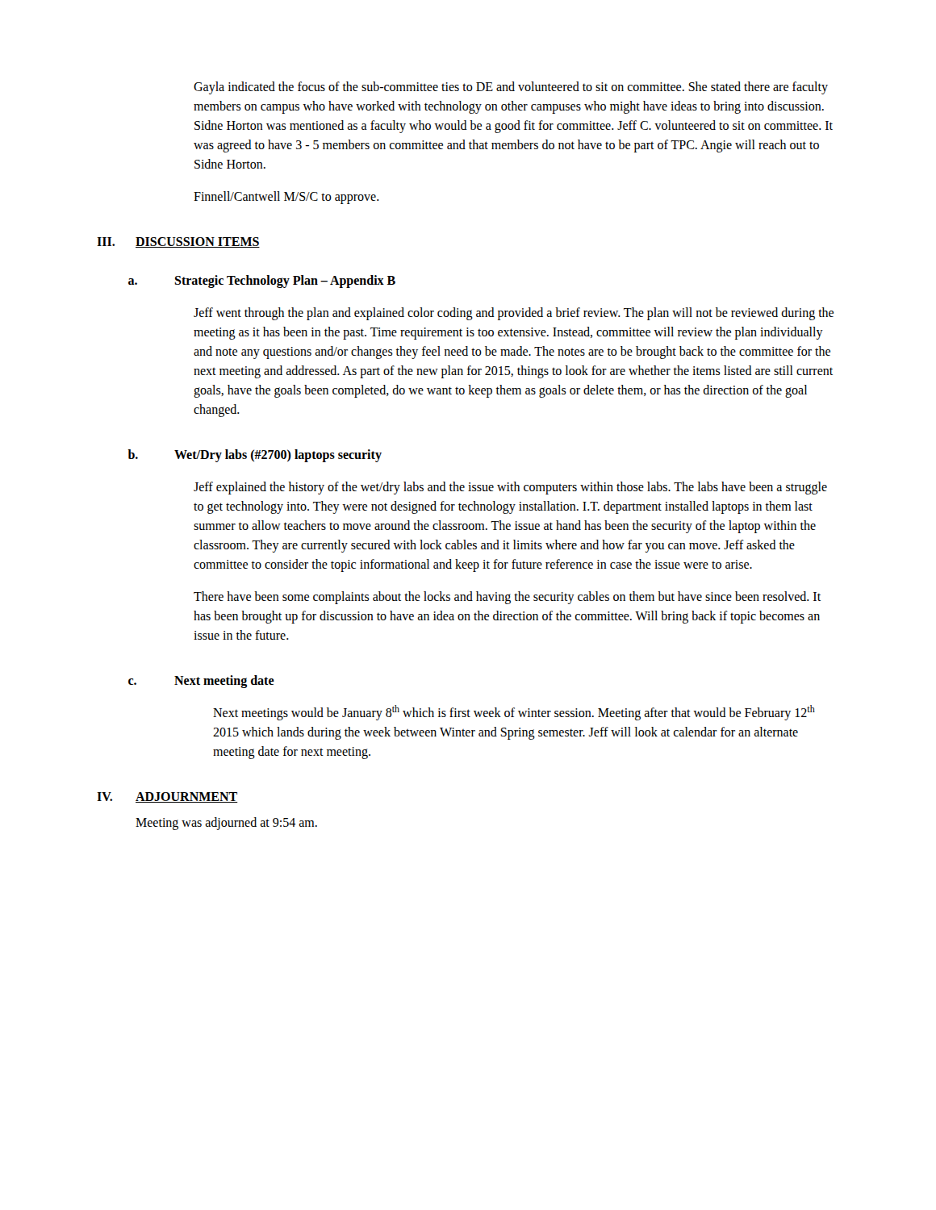Gayla indicated the focus of the sub-committee ties to DE and volunteered to sit on committee. She stated there are faculty members on campus who have worked with technology on other campuses who might have ideas to bring into discussion. Sidne Horton was mentioned as a faculty who would be a good fit for committee. Jeff C. volunteered to sit on committee. It was agreed to have 3 - 5 members on committee and that members do not have to be part of TPC. Angie will reach out to Sidne Horton.
Finnell/Cantwell M/S/C to approve.
III. DISCUSSION ITEMS
a. Strategic Technology Plan – Appendix B
Jeff went through the plan and explained color coding and provided a brief review. The plan will not be reviewed during the meeting as it has been in the past. Time requirement is too extensive. Instead, committee will review the plan individually and note any questions and/or changes they feel need to be made. The notes are to be brought back to the committee for the next meeting and addressed. As part of the new plan for 2015, things to look for are whether the items listed are still current goals, have the goals been completed, do we want to keep them as goals or delete them, or has the direction of the goal changed.
b. Wet/Dry labs (#2700) laptops security
Jeff explained the history of the wet/dry labs and the issue with computers within those labs. The labs have been a struggle to get technology into. They were not designed for technology installation. I.T. department installed laptops in them last summer to allow teachers to move around the classroom. The issue at hand has been the security of the laptop within the classroom. They are currently secured with lock cables and it limits where and how far you can move. Jeff asked the committee to consider the topic informational and keep it for future reference in case the issue were to arise.
There have been some complaints about the locks and having the security cables on them but have since been resolved. It has been brought up for discussion to have an idea on the direction of the committee. Will bring back if topic becomes an issue in the future.
c. Next meeting date
Next meetings would be January 8th which is first week of winter session. Meeting after that would be February 12th 2015 which lands during the week between Winter and Spring semester. Jeff will look at calendar for an alternate meeting date for next meeting.
IV. ADJOURNMENT
Meeting was adjourned at 9:54 am.